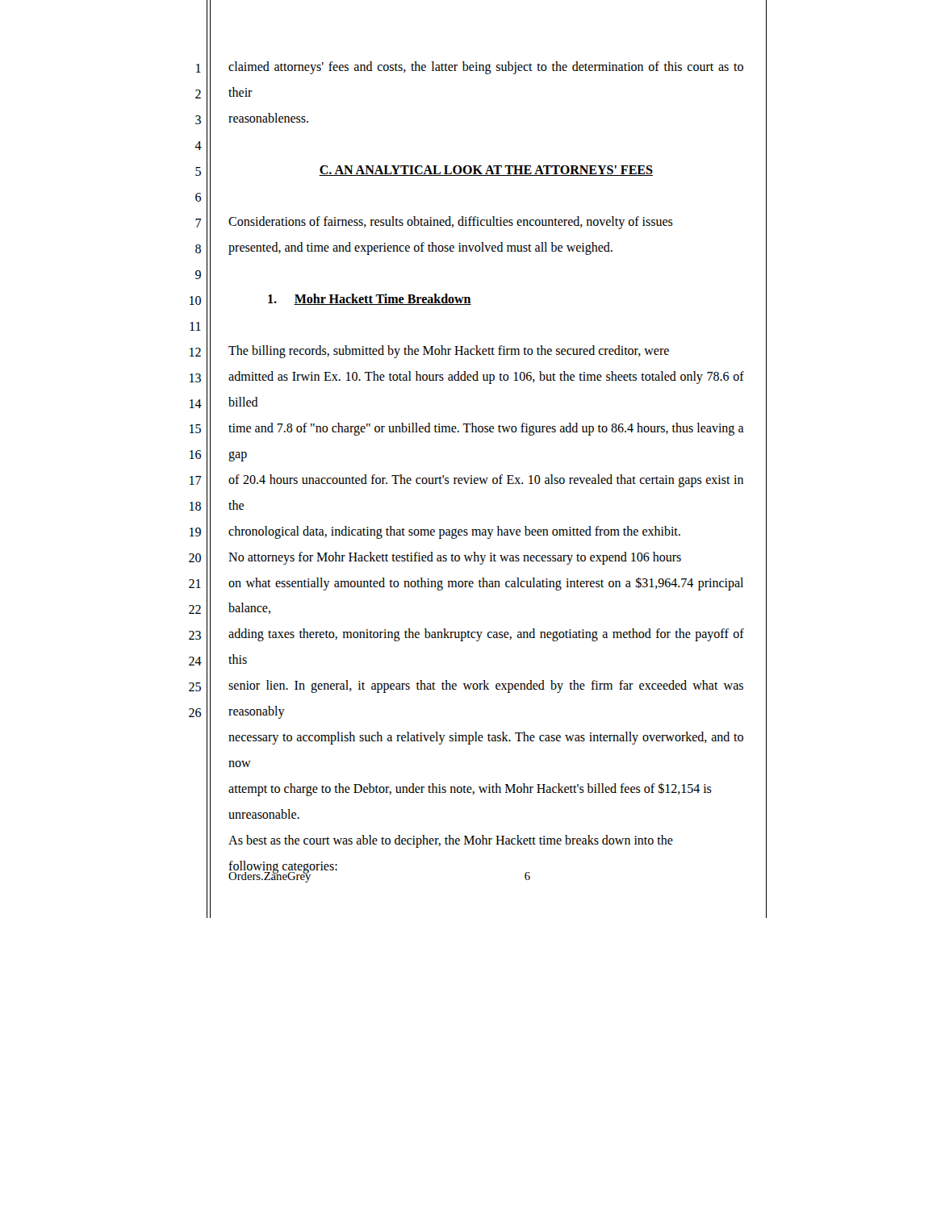1
2
3
4
5
6
7
8
9
10
11
12
13
14
15
16
17
18
19
20
21
22
23
24
25
26
claimed attorneys' fees and costs, the latter being subject to the determination of this court as to their
reasonableness.
C. AN ANALYTICAL LOOK AT THE ATTORNEYS' FEES
Considerations of fairness, results obtained, difficulties encountered, novelty of issues
presented, and time and experience of those involved must all be weighed.
1. Mohr Hackett Time Breakdown
The billing records, submitted by the Mohr Hackett firm to the secured creditor, were
admitted as Irwin Ex. 10. The total hours added up to 106, but the time sheets totaled only 78.6 of billed
time and 7.8 of "no charge" or unbilled time. Those two figures add up to 86.4 hours, thus leaving a gap
of 20.4 hours unaccounted for. The court's review of Ex. 10 also revealed that certain gaps exist in the
chronological data, indicating that some pages may have been omitted from the exhibit.
No attorneys for Mohr Hackett testified as to why it was necessary to expend 106 hours
on what essentially amounted to nothing more than calculating interest on a $31,964.74 principal balance,
adding taxes thereto, monitoring the bankruptcy case, and negotiating a method for the payoff of this
senior lien. In general, it appears that the work expended by the firm far exceeded what was reasonably
necessary to accomplish such a relatively simple task. The case was internally overworked, and to now
attempt to charge to the Debtor, under this note, with Mohr Hackett's billed fees of $12,154 is
unreasonable.
As best as the court was able to decipher, the Mohr Hackett time breaks down into the
following categories:
Orders.ZaneGrey
6